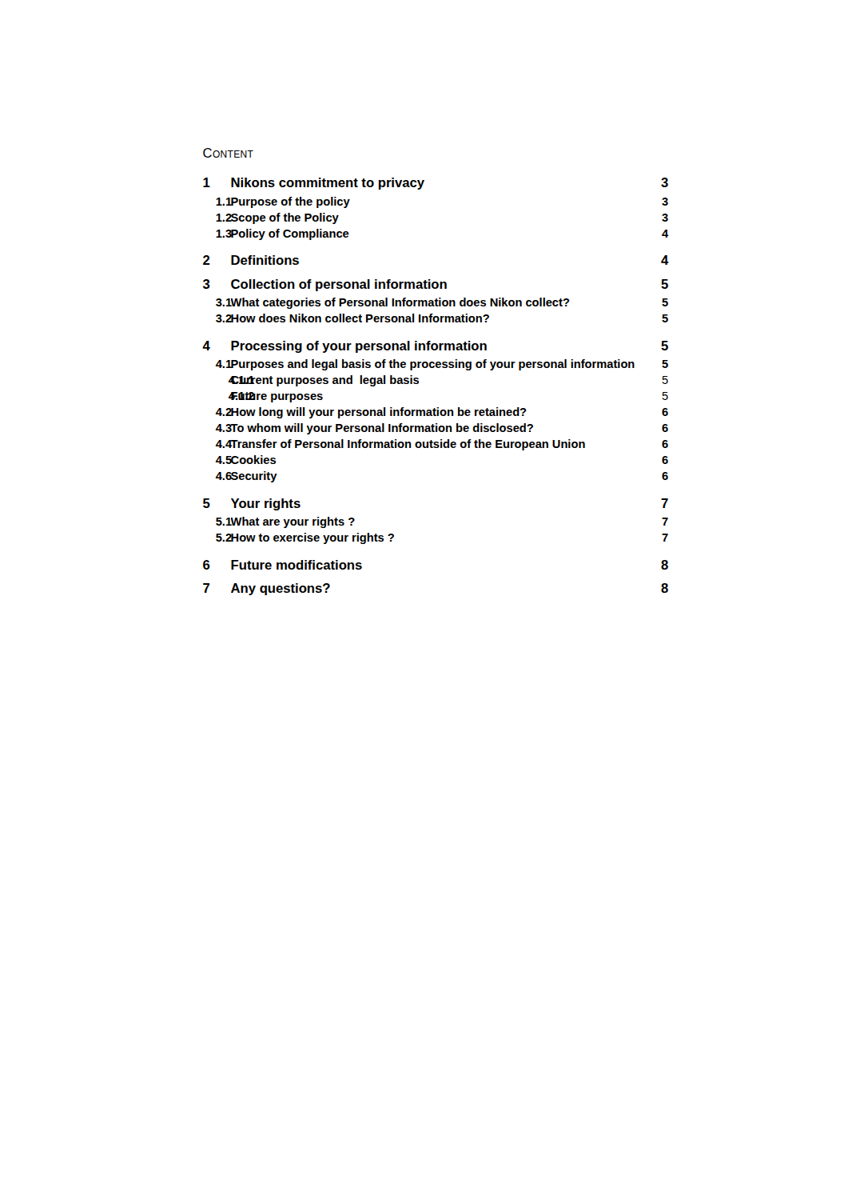Content
| 1 | Nikons commitment to privacy | 3 |
| 1.1 | Purpose of the policy | 3 |
| 1.2 | Scope of the Policy | 3 |
| 1.3 | Policy of Compliance | 4 |
| 2 | Definitions | 4 |
| 3 | Collection of personal information | 5 |
| 3.1 | What categories of Personal Information does Nikon collect? | 5 |
| 3.2 | How does Nikon collect Personal Information? | 5 |
| 4 | Processing of your personal information | 5 |
| 4.1 | Purposes and legal basis of the processing of your personal information | 5 |
| 4.1.1 | Current purposes and legal basis | 5 |
| 4.1.2 | Future purposes | 5 |
| 4.2 | How long will your personal information be retained? | 6 |
| 4.3 | To whom will your Personal Information be disclosed? | 6 |
| 4.4 | Transfer of Personal Information outside of the European Union | 6 |
| 4.5 | Cookies | 6 |
| 4.6 | Security | 6 |
| 5 | Your rights | 7 |
| 5.1 | What are your rights ? | 7 |
| 5.2 | How to exercise your rights ? | 7 |
| 6 | Future modifications | 8 |
| 7 | Any questions? | 8 |